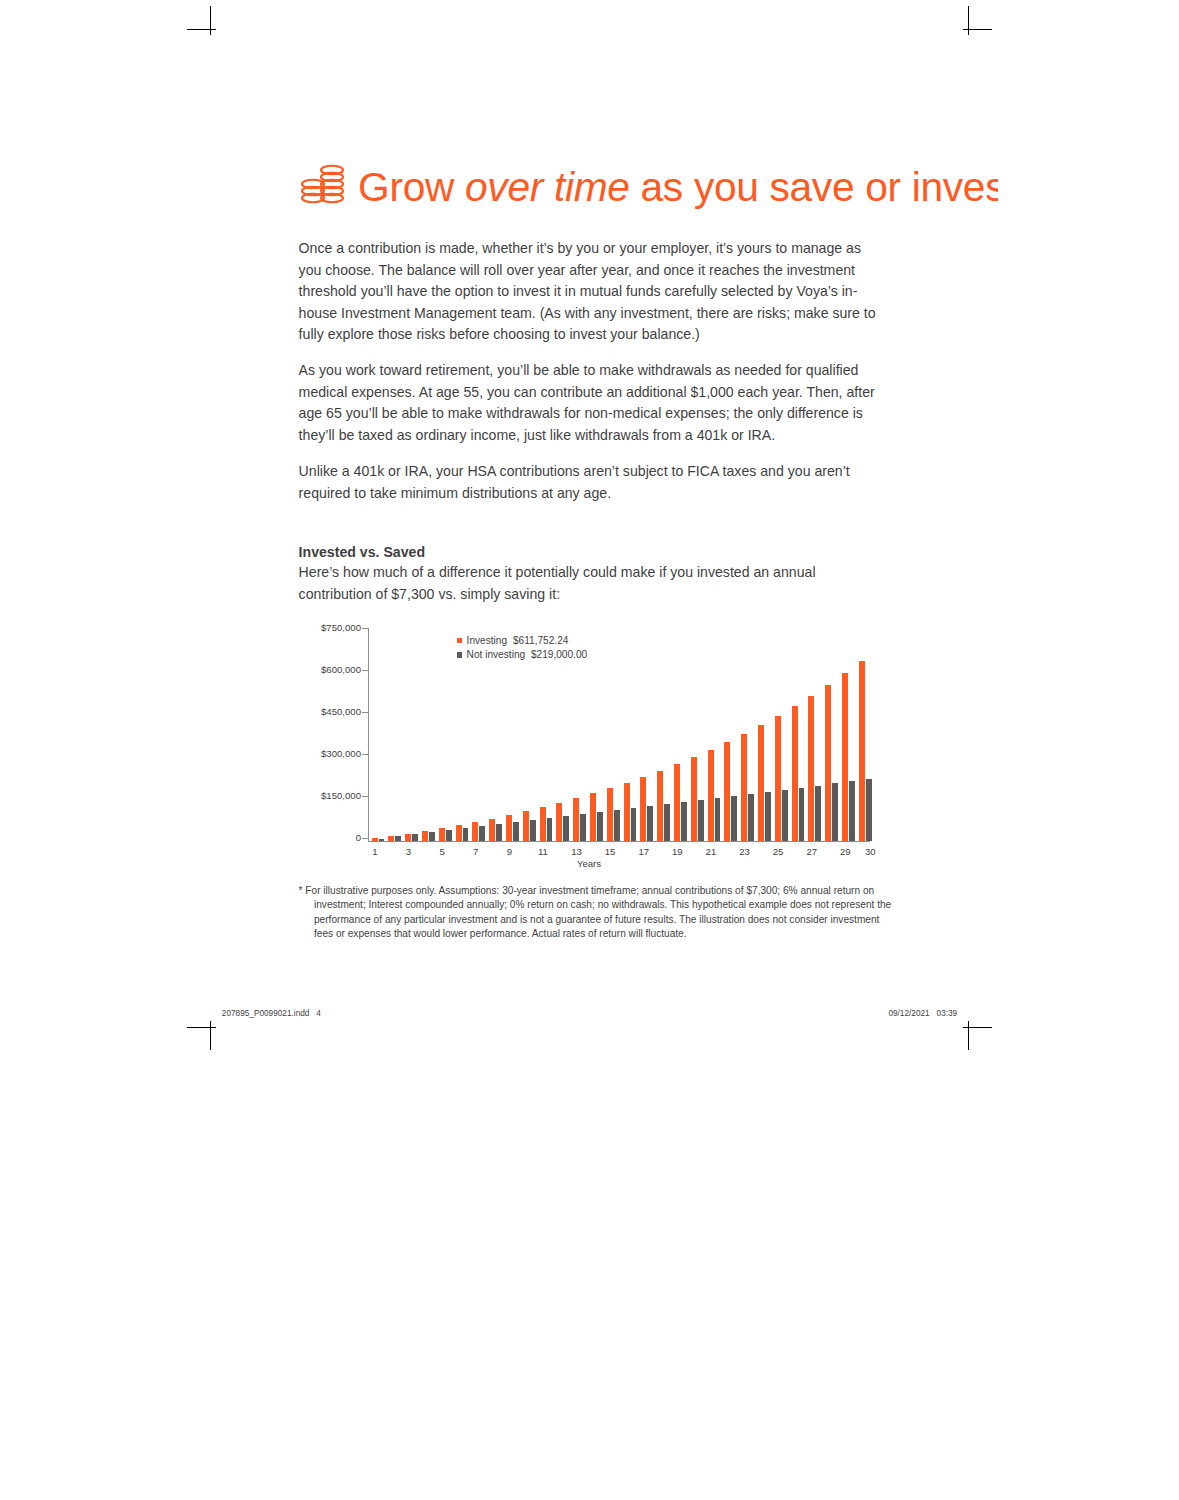Grow over time as you save or invest
Once a contribution is made, whether it’s by you or your employer, it’s yours to manage as you choose. The balance will roll over year after year, and once it reaches the investment threshold you’ll have the option to invest it in mutual funds carefully selected by Voya’s in-house Investment Management team. (As with any investment, there are risks; make sure to fully explore those risks before choosing to invest your balance.)
As you work toward retirement, you’ll be able to make withdrawals as needed for qualified medical expenses. At age 55, you can contribute an additional $1,000 each year. Then, after age 65 you’ll be able to make withdrawals for non-medical expenses; the only difference is they’ll be taxed as ordinary income, just like withdrawals from a 401k or IRA.
Unlike a 401k or IRA, your HSA contributions aren’t subject to FICA taxes and you aren’t required to take minimum distributions at any age.
Invested vs. Saved
Here’s how much of a difference it potentially could make if you invested an annual contribution of $7,300 vs. simply saving it:
$750,000
$600,000
$450,000
$300,000
$150,000
0
Investing$611,752.24
Not investing$219,000.00
1
3
5
7
9
11
13
15
17
19
21
23
25
27
29
30
Years
* For illustrative purposes only. Assumptions: 30-year investment timeframe; annual contributions of $7,300; 6% annual return on investment; Interest compounded annually; 0% return on cash; no withdrawals. This hypothetical example does not represent the performance of any particular investment and is not a guarantee of future results. The illustration does not consider investment fees or expenses that would lower performance. Actual rates of return will fluctuate.
207895_P0099021.indd 4 09/12/2021 03:39